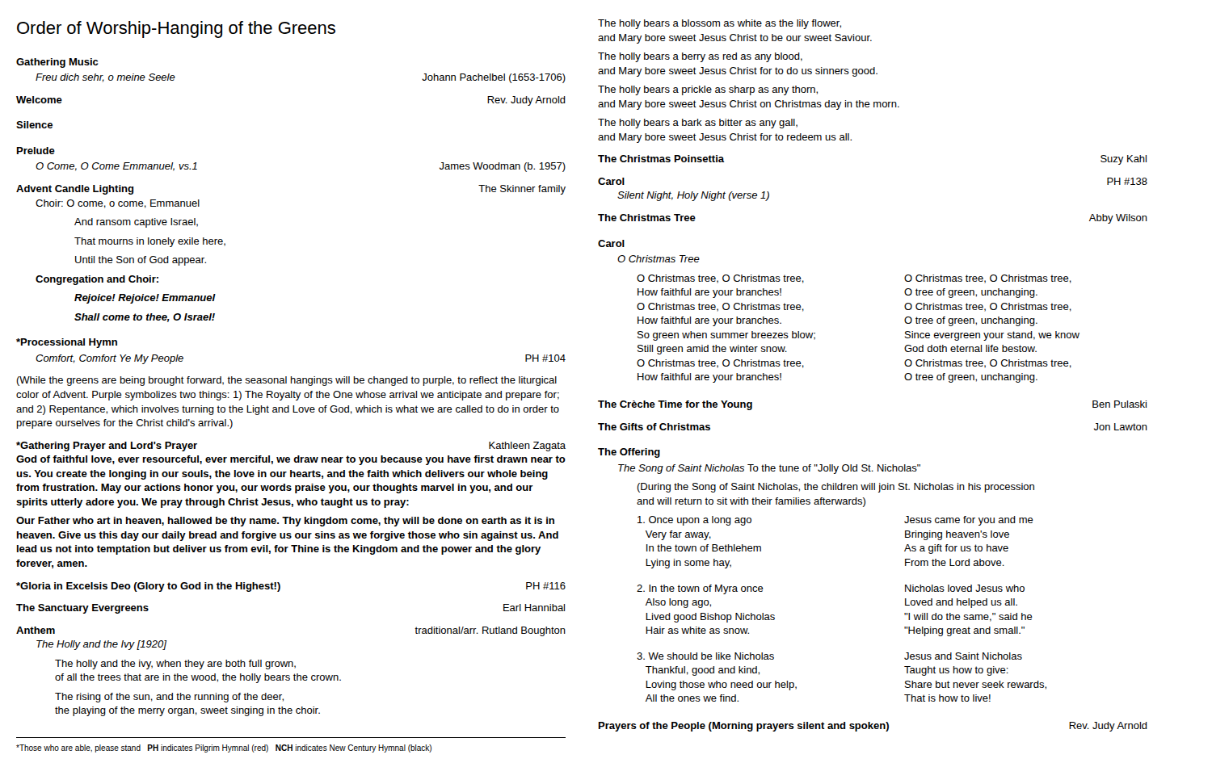Order of Worship-Hanging of the Greens
Gathering Music
Freu dich sehr, o meine Seele Johann Pachelbel (1653-1706)
Welcome Rev. Judy Arnold
Silence
Prelude
O Come, O Come Emmanuel, vs.1 James Woodman (b. 1957)
Advent Candle Lighting The Skinner family
Choir: O come, o come, Emmanuel
And ransom captive Israel,
That mourns in lonely exile here,
Until the Son of God appear.
Congregation and Choir:
Rejoice! Rejoice! Emmanuel
Shall come to thee, O Israel!
*Processional Hymn
Comfort, Comfort Ye My People PH #104
(While the greens are being brought forward, the seasonal hangings will be changed to purple, to reflect the liturgical color of Advent. Purple symbolizes two things: 1) The Royalty of the One whose arrival we anticipate and prepare for; and 2) Repentance, which involves turning to the Light and Love of God, which is what we are called to do in order to prepare ourselves for the Christ child's arrival.)
*Gathering Prayer and Lord's Prayer Kathleen Zagata
God of faithful love, ever resourceful, ever merciful, we draw near to you because you have first drawn near to us. You create the longing in our souls, the love in our hearts, and the faith which delivers our whole being from frustration. May our actions honor you, our words praise you, our thoughts marvel in you, and our spirits utterly adore you. We pray through Christ Jesus, who taught us to pray:
Our Father who art in heaven, hallowed be thy name. Thy kingdom come, thy will be done on earth as it is in heaven. Give us this day our daily bread and forgive us our sins as we forgive those who sin against us. And lead us not into temptation but deliver us from evil, for Thine is the Kingdom and the power and the glory forever, amen.
*Gloria in Excelsis Deo (Glory to God in the Highest!) PH #116
The Sanctuary Evergreens Earl Hannibal
Anthem traditional/arr. Rutland Boughton
The Holly and the Ivy [1920]
The holly and the ivy, when they are both full grown,
of all the trees that are in the wood, the holly bears the crown.
The rising of the sun, and the running of the deer,
the playing of the merry organ, sweet singing in the choir.
*Those who are able, please stand PH indicates Pilgrim Hymnal (red) NCH indicates New Century Hymnal (black)
The holly bears a blossom as white as the lily flower,
and Mary bore sweet Jesus Christ to be our sweet Saviour.
The holly bears a berry as red as any blood,
and Mary bore sweet Jesus Christ for to do us sinners good.
The holly bears a prickle as sharp as any thorn,
and Mary bore sweet Jesus Christ on Christmas day in the morn.
The holly bears a bark as bitter as any gall,
and Mary bore sweet Jesus Christ for to redeem us all.
The Christmas Poinsettia Suzy Kahl
Carol PH #138
Silent Night, Holy Night (verse 1)
The Christmas Tree Abby Wilson
Carol
O Christmas Tree
O Christmas tree, O Christmas tree,
How faithful are your branches!
O Christmas tree, O Christmas tree,
How faithful are your branches.
So green when summer breezes blow;
Still green amid the winter snow.
O Christmas tree, O Christmas tree,
How faithful are your branches!
O Christmas tree, O Christmas tree,
O tree of green, unchanging.
O Christmas tree, O Christmas tree,
O tree of green, unchanging.
Since evergreen your stand, we know
God doth eternal life bestow.
O Christmas tree, O Christmas tree,
O tree of green, unchanging.
The Crèche Time for the Young Ben Pulaski
The Gifts of Christmas Jon Lawton
The Offering
The Song of Saint Nicholas To the tune of "Jolly Old St. Nicholas"
(During the Song of Saint Nicholas, the children will join St. Nicholas in his procession
and will return to sit with their families afterwards)
1. Once upon a long ago
Very far away,
In the town of Bethlehem
Lying in some hay,
Jesus came for you and me
Bringing heaven's love
As a gift for us to have
From the Lord above.
2. In the town of Myra once
Also long ago,
Lived good Bishop Nicholas
Hair as white as snow.
Nicholas loved Jesus who
Loved and helped us all.
"I will do the same," said he
"Helping great and small."
3. We should be like Nicholas
Thankful, good and kind,
Loving those who need our help,
All the ones we find.
Jesus and Saint Nicholas
Taught us how to give:
Share but never seek rewards,
That is how to live!
Prayers of the People (Morning prayers silent and spoken) Rev. Judy Arnold